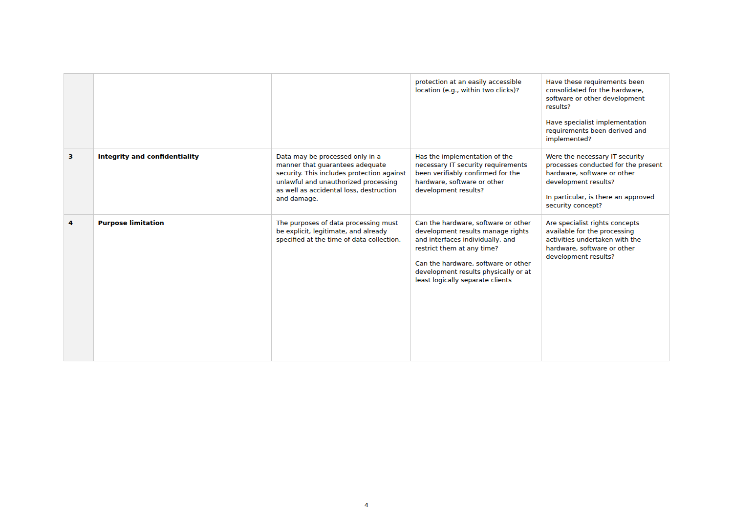| | | | protection at an easily accessible location (e.g., within two clicks)? | Have these requirements been consolidated for the hardware, software or other development results? Have specialist implementation requirements been derived and implemented? |
| 3 | Integrity and confidentiality | Data may be processed only in a manner that guarantees adequate security. This includes protection against unlawful and unauthorized processing as well as accidental loss, destruction and damage. | Has the implementation of the necessary IT security requirements been verifiably confirmed for the hardware, software or other development results? | Were the necessary IT security processes conducted for the present hardware, software or other development results? In particular, is there an approved security concept? |
| 4 | Purpose limitation | The purposes of data processing must be explicit, legitimate, and already specified at the time of data collection. | Can the hardware, software or other development results manage rights and interfaces individually, and restrict them at any time? Can the hardware, software or other development results physically or at least logically separate clients | Are specialist rights concepts available for the processing activities undertaken with the hardware, software or other development results? |
4